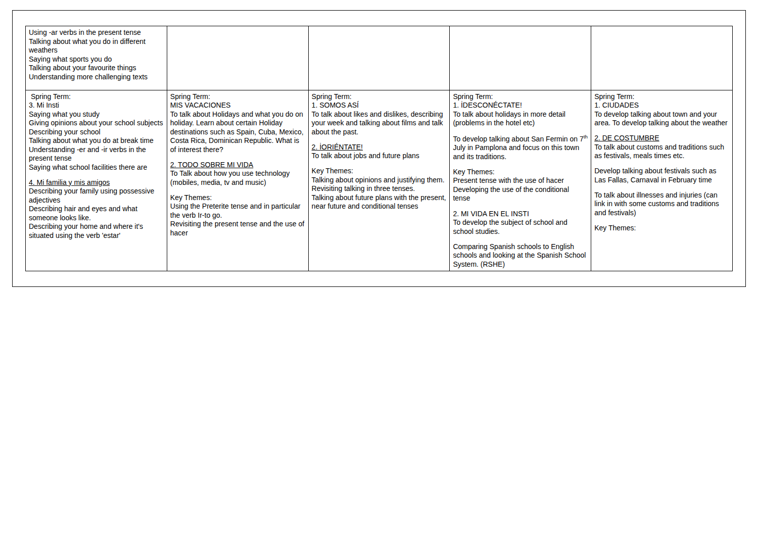| Using -ar verbs in the present tense Talking about what you do in different weathers Saying what sports you do Talking about your favourite things Understanding more challenging texts | | | | |
| Spring Term: 3. Mi Insti Saying what you study Giving opinions about your school subjects Describing your school Talking about what you do at break time Understanding -er and -ir verbs in the present tense Saying what school facilities there are 4. Mi familia y mis amigos Describing your family using possessive adjectives Describing hair and eyes and what someone looks like. Describing your home and where it's situated using the verb 'estar' | Spring Term: MIS VACACIONES To talk about Holidays and what you do on holiday. Learn about certain Holiday destinations such as Spain, Cuba, Mexico, Costa Rica, Dominican Republic. What is of interest there? 2. TODO SOBRE MI VIDA To Talk about how you use technology (mobiles, media, tv and music) Key Themes: Using the Preterite tense and in particular the verb Ir-to go. Revisiting the present tense and the use of hacer | Spring Term: 1. SOMOS ASÍ To talk about likes and dislikes, describing your week and talking about films and talk about the past. 2. İORIÉNTATE! To talk about jobs and future plans Key Themes: Talking about opinions and justifying them. Revisiting talking in three tenses. Talking about future plans with the present, near future and conditional tenses | Spring Term: 1. İDESCONÉCTATE! To talk about holidays in more detail (problems in the hotel etc) To develop talking about San Fermin on 7 th July in Pamplona and focus on this town and its traditions. Key Themes: Present tense with the use of hacer Developing the use of the conditional tense 2. MI VIDA EN EL INSTI To develop the subject of school and school studies. Comparing Spanish schools to English schools and looking at the Spanish School System. (RSHE) | Spring Term: 1. CIUDADES To develop talking about town and your area. To develop talking about the weather 2. DE COSTUMBRE To talk about customs and traditions such as festivals, meals times etc. Develop talking about festivals such as Las Fallas, Carnaval in February time To talk about illnesses and injuries (can link in with some customs and traditions and festivals) Key Themes: |